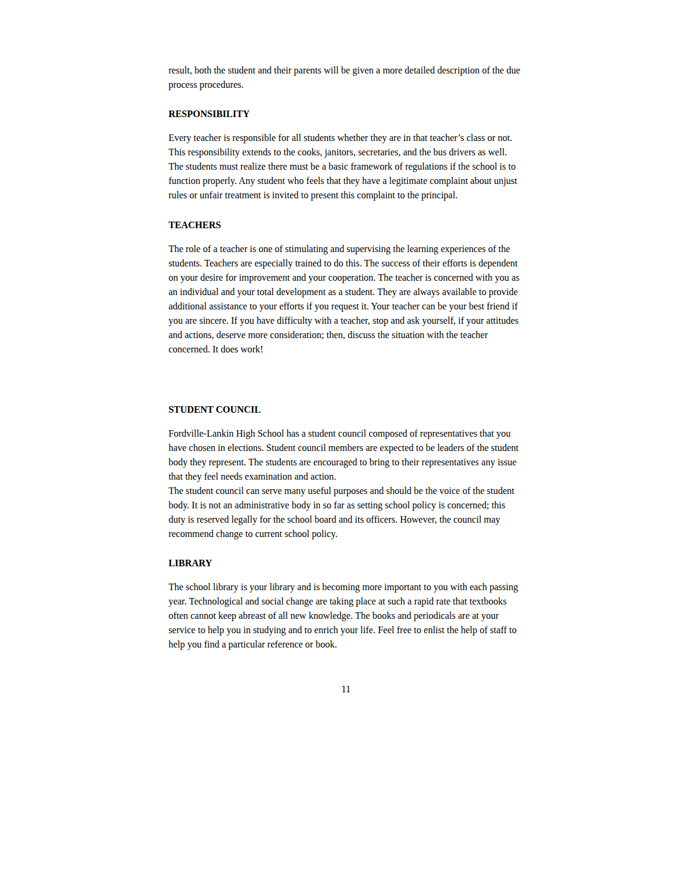result, both the student and their parents will be given a more detailed description of the due process procedures.
Responsibility
Every teacher is responsible for all students whether they are in that teacher’s class or not. This responsibility extends to the cooks, janitors, secretaries, and the bus drivers as well. The students must realize there must be a basic framework of regulations if the school is to function properly. Any student who feels that they have a legitimate complaint about unjust rules or unfair treatment is invited to present this complaint to the principal.
Teachers
The role of a teacher is one of stimulating and supervising the learning experiences of the students. Teachers are especially trained to do this. The success of their efforts is dependent on your desire for improvement and your cooperation. The teacher is concerned with you as an individual and your total development as a student. They are always available to provide additional assistance to your efforts if you request it. Your teacher can be your best friend if you are sincere. If you have difficulty with a teacher, stop and ask yourself, if your attitudes and actions, deserve more consideration; then, discuss the situation with the teacher concerned. It does work!
Student Council
Fordville-Lankin High School has a student council composed of representatives that you have chosen in elections. Student council members are expected to be leaders of the student body they represent. The students are encouraged to bring to their representatives any issue that they feel needs examination and action.
The student council can serve many useful purposes and should be the voice of the student body. It is not an administrative body in so far as setting school policy is concerned; this duty is reserved legally for the school board and its officers. However, the council may recommend change to current school policy.
Library
The school library is your library and is becoming more important to you with each passing year. Technological and social change are taking place at such a rapid rate that textbooks often cannot keep abreast of all new knowledge. The books and periodicals are at your service to help you in studying and to enrich your life. Feel free to enlist the help of staff to help you find a particular reference or book.
11